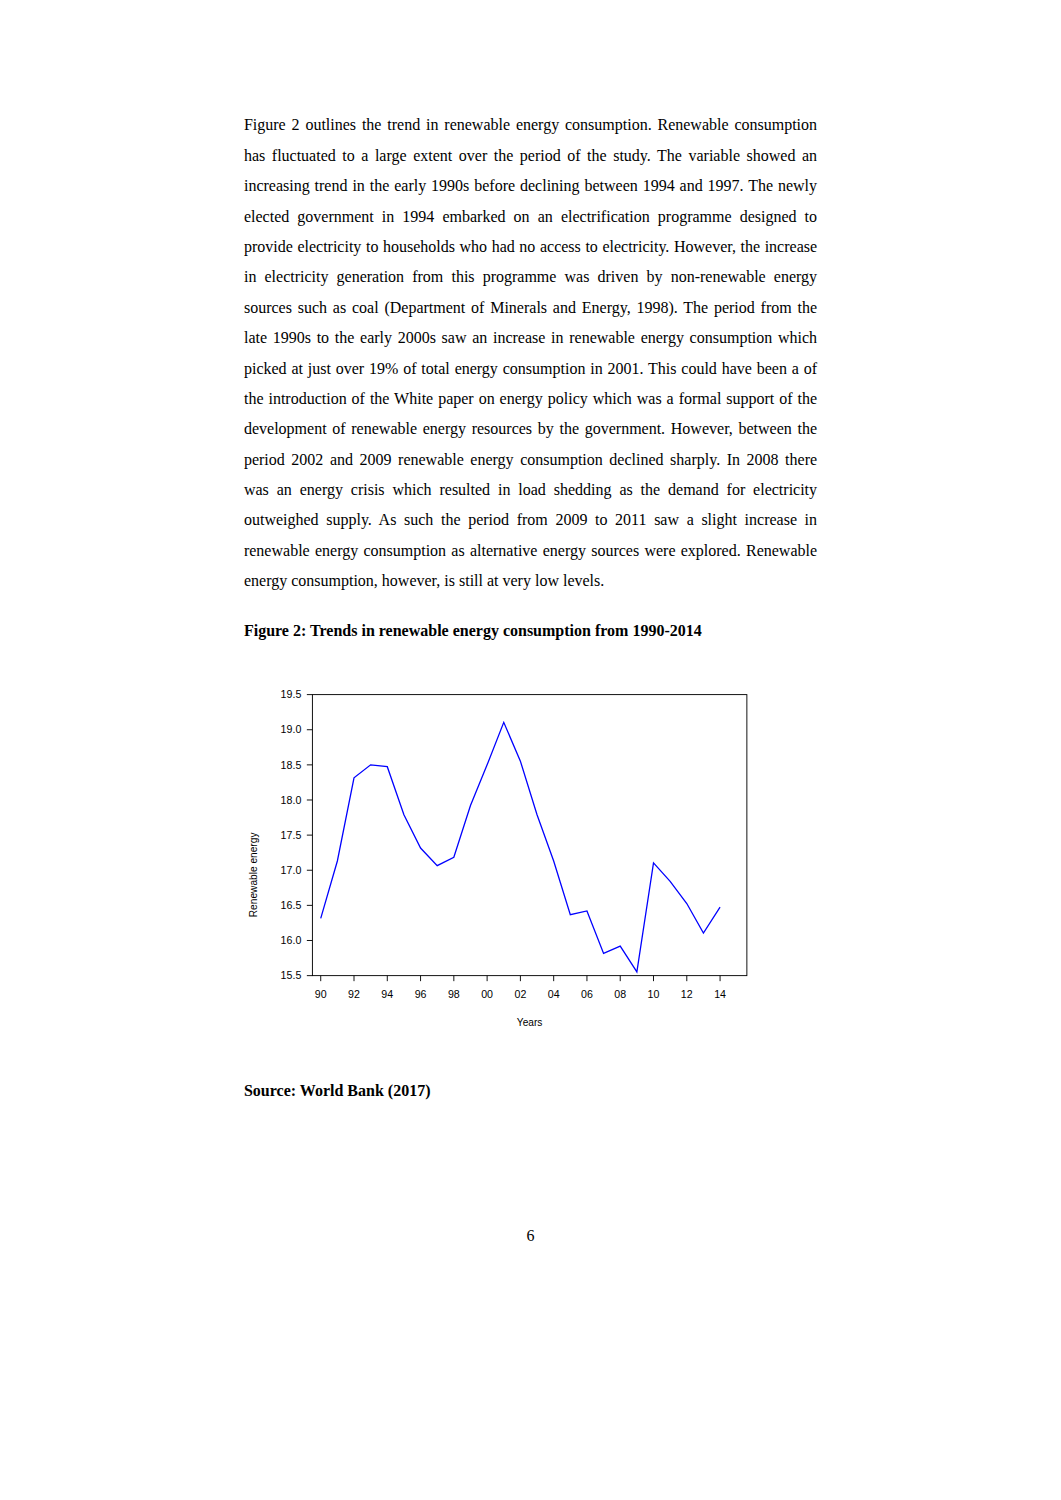Figure 2 outlines the trend in renewable energy consumption. Renewable consumption has fluctuated to a large extent over the period of the study. The variable showed an increasing trend in the early 1990s before declining between 1994 and 1997. The newly elected government in 1994 embarked on an electrification programme designed to provide electricity to households who had no access to electricity. However, the increase in electricity generation from this programme was driven by non-renewable energy sources such as coal (Department of Minerals and Energy, 1998). The period from the late 1990s to the early 2000s saw an increase in renewable energy consumption which picked at just over 19% of total energy consumption in 2001. This could have been a of the introduction of the White paper on energy policy which was a formal support of the development of renewable energy resources by the government. However, between the period 2002 and 2009 renewable energy consumption declined sharply. In 2008 there was an energy crisis which resulted in load shedding as the demand for electricity outweighed supply. As such the period from 2009 to 2011 saw a slight increase in renewable energy consumption as alternative energy sources were explored. Renewable energy consumption, however, is still at very low levels.
Figure 2: Trends in renewable energy consumption from 1990-2014
Renewable energy 19.5 19.0 18.5 18.0 17.5 17.0 16.5 16.0 15.5 90 92 94 96 98 00 02 04 06 08 10 12 14 Years
Source: World Bank (2017)
6